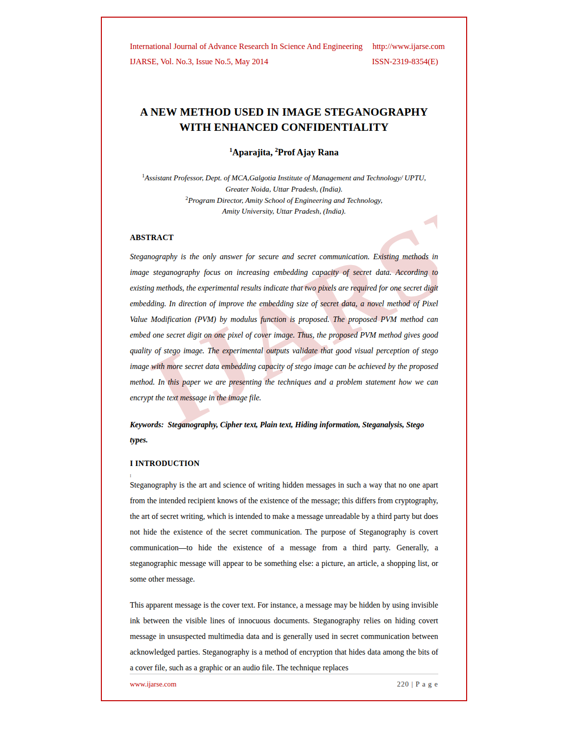IJARSE
International Journal of Advance Research In Science And Engineering http://www.ijarse.com
IJARSE, Vol. No.3, Issue No.5, May 2014 ISSN-2319-8354(E)
A NEW METHOD USED IN IMAGE STEGANOGRAPHY
WITH ENHANCED CONFIDENTIALITY
1Aparajita, 2Prof Ajay Rana
1Assistant Professor, Dept. of MCA,Galgotia Institute of Management and Technology/ UPTU,
Greater Noida, Uttar Pradesh, (India).
2Program Director, Amity School of Engineering and Technology,
Amity University, Uttar Pradesh, (India).
ABSTRACT
Steganography is the only answer for secure and secret communication. Existing methods in image steganography focus on increasing embedding capacity of secret data. According to existing methods, the experimental results indicate that two pixels are required for one secret digit embedding. In direction of improve the embedding size of secret data, a novel method of Pixel Value Modification (PVM) by modulus function is proposed. The proposed PVM method can embed one secret digit on one pixel of cover image. Thus, the proposed PVM method gives good quality of stego image. The experimental outputs validate that good visual perception of stego image with more secret data embedding capacity of stego image can be achieved by the proposed method. In this paper we are presenting the techniques and a problem statement how we can encrypt the text message in the image file.
Keywords: Steganography, Cipher text, Plain text, Hiding information, Steganalysis, Stego types.
I INTRODUCTION
I
Steganography is the art and science of writing hidden messages in such a way that no one apart from the intended recipient knows of the existence of the message; this differs from cryptography, the art of secret writing, which is intended to make a message unreadable by a third party but does not hide the existence of the secret communication. The purpose of Steganography is covert communication—to hide the existence of a message from a third party. Generally, a steganographic message will appear to be something else: a picture, an article, a shopping list, or some other message.
This apparent message is the cover text. For instance, a message may be hidden by using invisible ink between the visible lines of innocuous documents. Steganography relies on hiding covert message in unsuspected multimedia data and is generally used in secret communication between acknowledged parties. Steganography is a method of encryption that hides data among the bits of a cover file, such as a graphic or an audio file. The technique replaces
www.ijarse.com 220 | P a g e